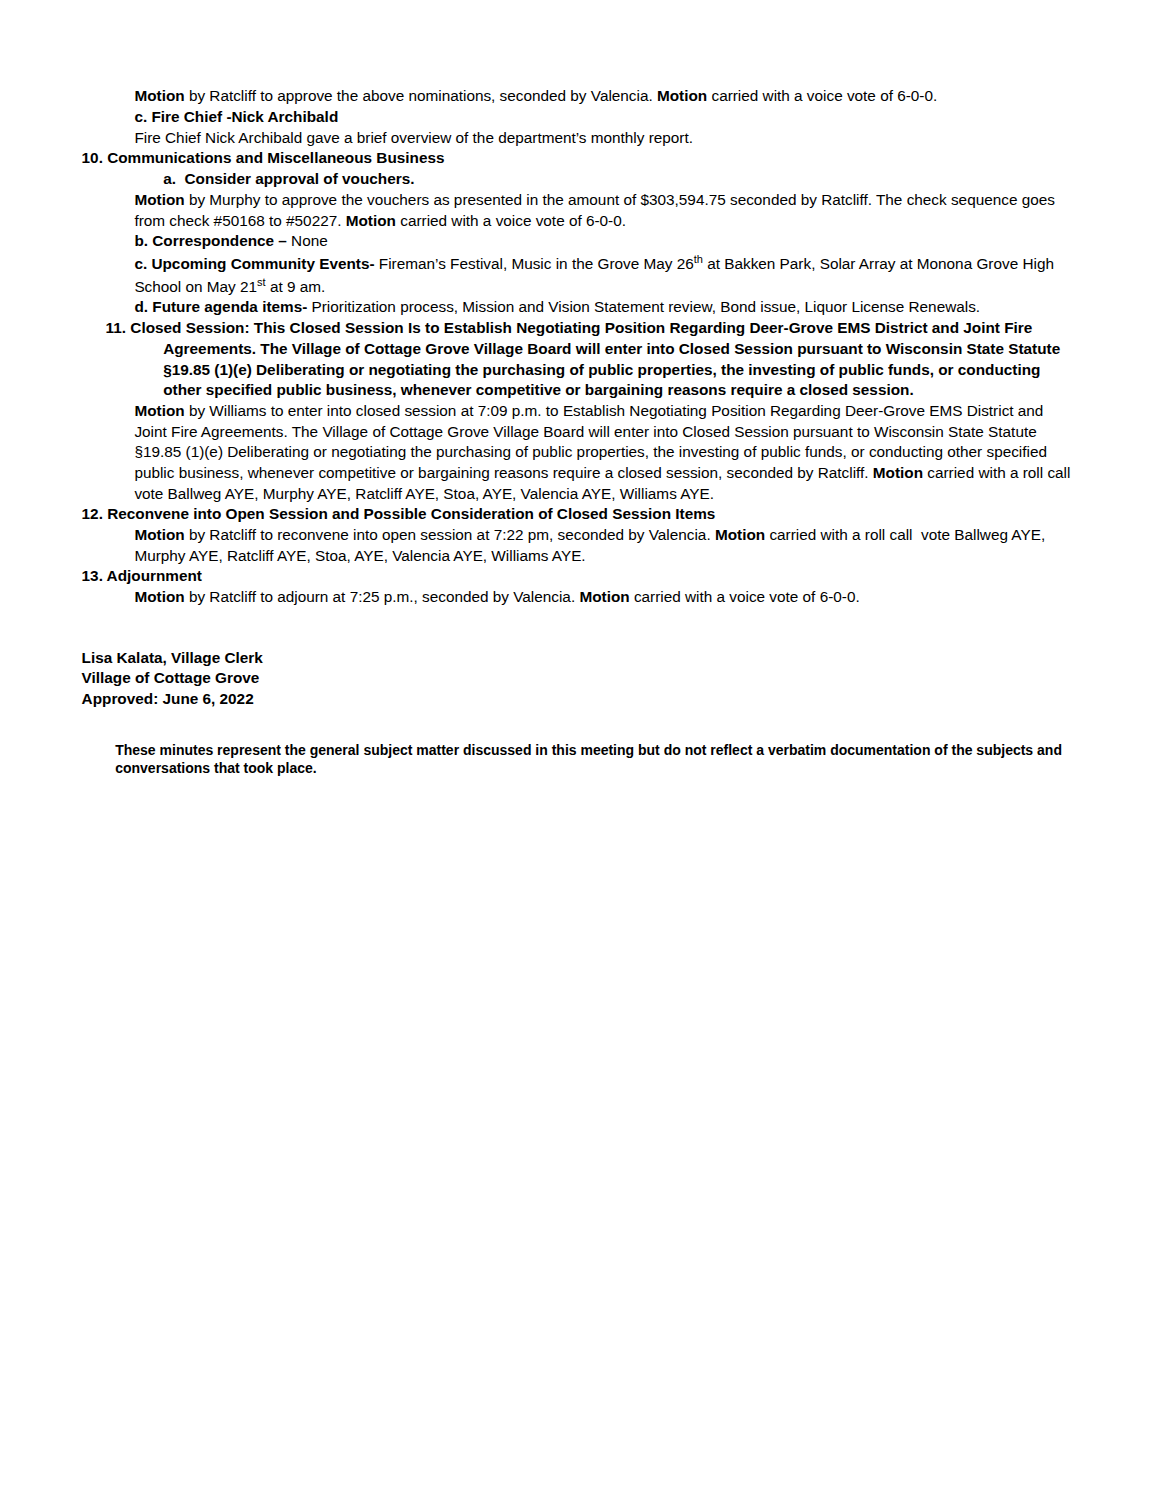Motion by Ratcliff to approve the above nominations, seconded by Valencia. Motion carried with a voice vote of 6-0-0.
c. Fire Chief -Nick Archibald
Fire Chief Nick Archibald gave a brief overview of the department’s monthly report.
10. Communications and Miscellaneous Business
a. Consider approval of vouchers.
Motion by Murphy to approve the vouchers as presented in the amount of $303,594.75 seconded by Ratcliff. The check sequence goes from check #50168 to #50227. Motion carried with a voice vote of 6-0-0.
b. Correspondence – None
c. Upcoming Community Events- Fireman’s Festival, Music in the Grove May 26th at Bakken Park, Solar Array at Monona Grove High School on May 21st at 9 am.
d. Future agenda items- Prioritization process, Mission and Vision Statement review, Bond issue, Liquor License Renewals.
11. Closed Session: This Closed Session Is to Establish Negotiating Position Regarding Deer-Grove EMS District and Joint Fire Agreements. The Village of Cottage Grove Village Board will enter into Closed Session pursuant to Wisconsin State Statute §19.85 (1)(e) Deliberating or negotiating the purchasing of public properties, the investing of public funds, or conducting other specified public business, whenever competitive or bargaining reasons require a closed session.
Motion by Williams to enter into closed session at 7:09 p.m. to Establish Negotiating Position Regarding Deer-Grove EMS District and Joint Fire Agreements. The Village of Cottage Grove Village Board will enter into Closed Session pursuant to Wisconsin State Statute §19.85 (1)(e) Deliberating or negotiating the purchasing of public properties, the investing of public funds, or conducting other specified public business, whenever competitive or bargaining reasons require a closed session, seconded by Ratcliff. Motion carried with a roll call vote Ballweg AYE, Murphy AYE, Ratcliff AYE, Stoa, AYE, Valencia AYE, Williams AYE.
12. Reconvene into Open Session and Possible Consideration of Closed Session Items
Motion by Ratcliff to reconvene into open session at 7:22 pm, seconded by Valencia. Motion carried with a roll call vote Ballweg AYE, Murphy AYE, Ratcliff AYE, Stoa, AYE, Valencia AYE, Williams AYE.
13. Adjournment
Motion by Ratcliff to adjourn at 7:25 p.m., seconded by Valencia. Motion carried with a voice vote of 6-0-0.
Lisa Kalata, Village Clerk
Village of Cottage Grove
Approved: June 6, 2022
These minutes represent the general subject matter discussed in this meeting but do not reflect a verbatim documentation of the subjects and conversations that took place.